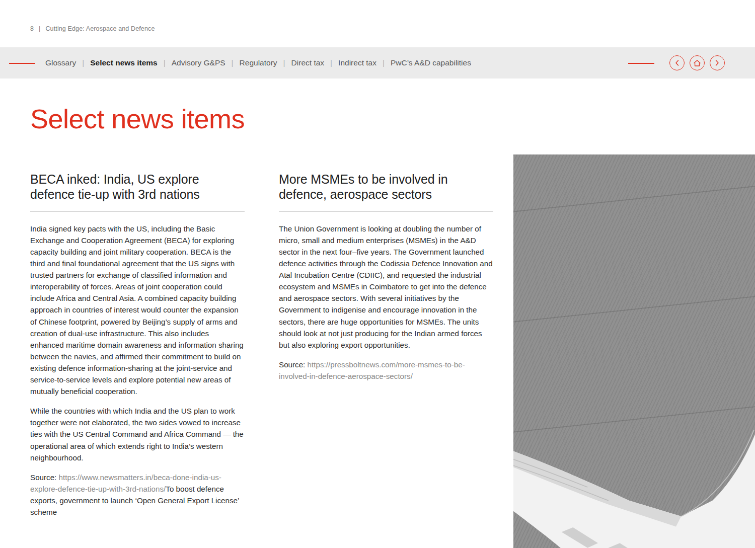8|Cutting Edge: Aerospace and Defence
Glossary|Select news items|Advisory G&PS|Regulatory|Direct tax|Indirect tax|PwC’s A&D capabilities
Select news items
BECA inked: India, US explore defence tie-up with 3rd nations
India signed key pacts with the US, including the Basic Exchange and Cooperation Agreement (BECA) for exploring capacity building and joint military cooperation. BECA is the third and final foundational agreement that the US signs with trusted partners for exchange of classified information and interoperability of forces. Areas of joint cooperation could include Africa and Central Asia. A combined capacity building approach in countries of interest would counter the expansion of Chinese footprint, powered by Beijing’s supply of arms and creation of dual-use infrastructure. This also includes enhanced maritime domain awareness and information sharing between the navies, and affirmed their commitment to build on existing defence information-sharing at the joint-service and service-to-service levels and explore potential new areas of mutually beneficial cooperation.
While the countries with which India and the US plan to work together were not elaborated, the two sides vowed to increase ties with the US Central Command and Africa Command — the operational area of which extends right to India’s western neighbourhood.
Source: https://www.newsmatters.in/beca-done-india-us-explore-defence-tie-up-with-3rd-nations/To boost defence exports, government to launch ‘Open General Export License’ scheme
More MSMEs to be involved in defence, aerospace sectors
The Union Government is looking at doubling the number of micro, small and medium enterprises (MSMEs) in the A&D sector in the next four–five years. The Government launched defence activities through the Codissia Defence Innovation and Atal Incubation Centre (CDIIC), and requested the industrial ecosystem and MSMEs in Coimbatore to get into the defence and aerospace sectors. With several initiatives by the Government to indigenise and encourage innovation in the sectors, there are huge opportunities for MSMEs. The units should look at not just producing for the Indian armed forces but also exploring export opportunities.
Source: https://pressboltnews.com/more-msmes-to-be-involved-in-defence-aerospace-sectors/